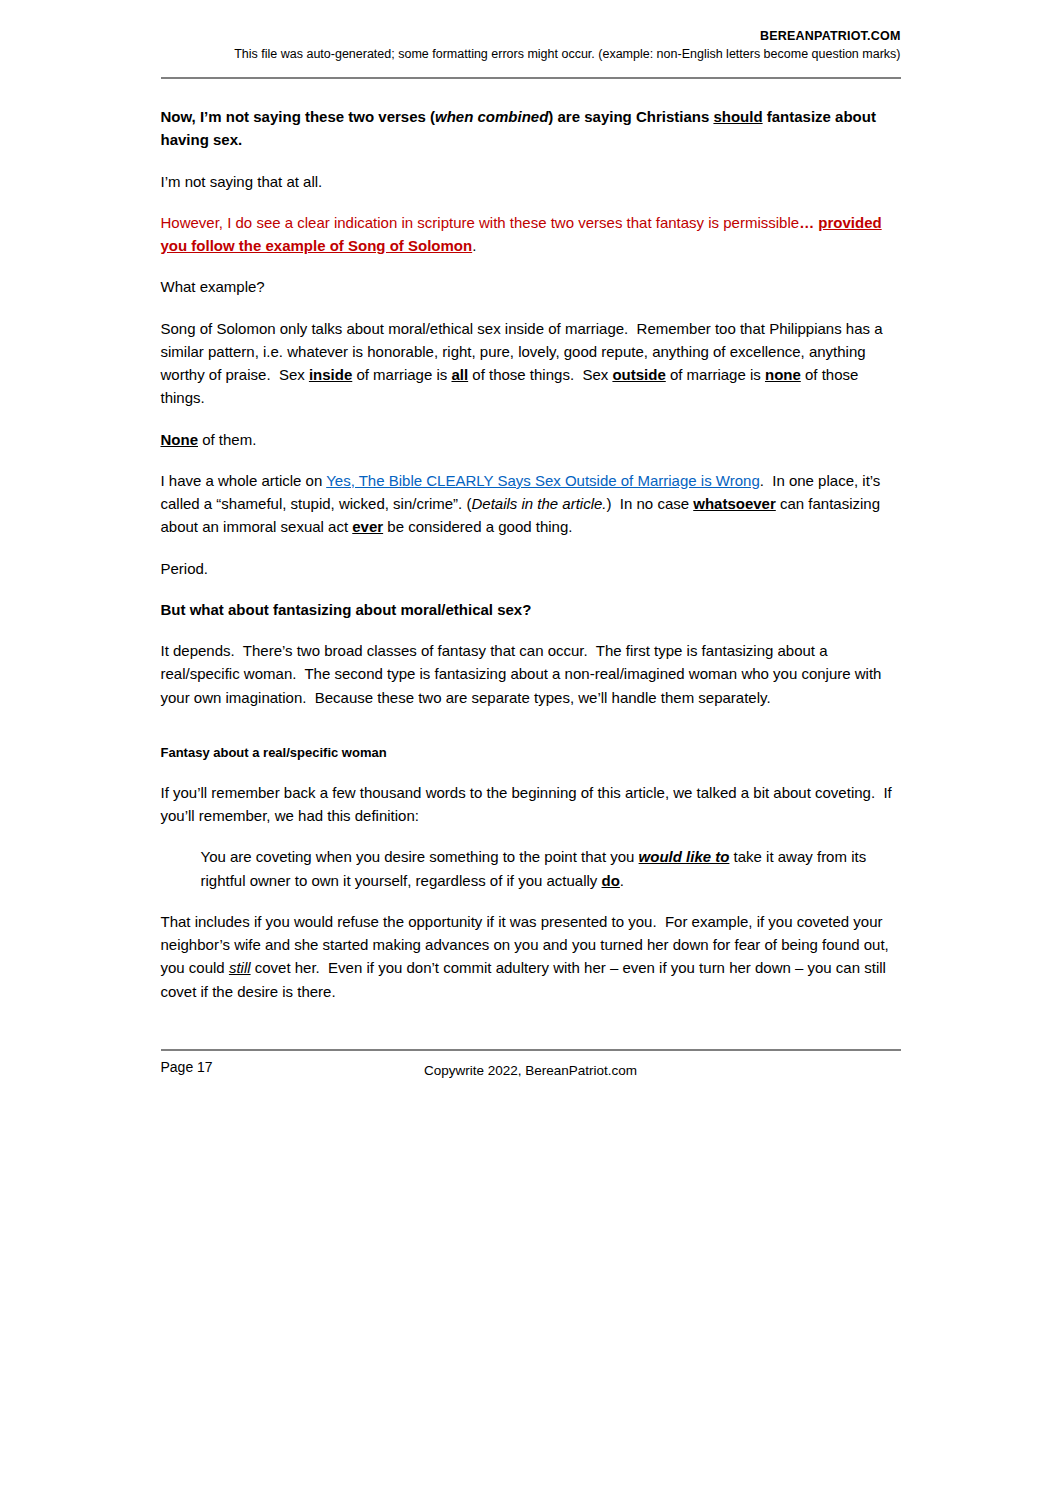BEREANPATRIOT.COM
This file was auto-generated; some formatting errors might occur. (example: non-English letters become question marks)
Now, I’m not saying these two verses (when combined) are saying Christians should fantasize about having sex.
I’m not saying that at all.
However, I do see a clear indication in scripture with these two verses that fantasy is permissible… provided you follow the example of Song of Solomon.
What example?
Song of Solomon only talks about moral/ethical sex inside of marriage. Remember too that Philippians has a similar pattern, i.e. whatever is honorable, right, pure, lovely, good repute, anything of excellence, anything worthy of praise. Sex inside of marriage is all of those things. Sex outside of marriage is none of those things.
None of them.
I have a whole article on Yes, The Bible CLEARLY Says Sex Outside of Marriage is Wrong. In one place, it’s called a “shameful, stupid, wicked, sin/crime”. (Details in the article.) In no case whatsoever can fantasizing about an immoral sexual act ever be considered a good thing.
Period.
But what about fantasizing about moral/ethical sex?
It depends. There’s two broad classes of fantasy that can occur. The first type is fantasizing about a real/specific woman. The second type is fantasizing about a non-real/imagined woman who you conjure with your own imagination. Because these two are separate types, we’ll handle them separately.
Fantasy about a real/specific woman
If you’ll remember back a few thousand words to the beginning of this article, we talked a bit about coveting. If you’ll remember, we had this definition:
You are coveting when you desire something to the point that you would like to take it away from its rightful owner to own it yourself, regardless of if you actually do.
That includes if you would refuse the opportunity if it was presented to you. For example, if you coveted your neighbor’s wife and she started making advances on you and you turned her down for fear of being found out, you could still covet her. Even if you don’t commit adultery with her – even if you turn her down – you can still covet if the desire is there.
Page 17
Copywrite 2022, BereanPatriot.com